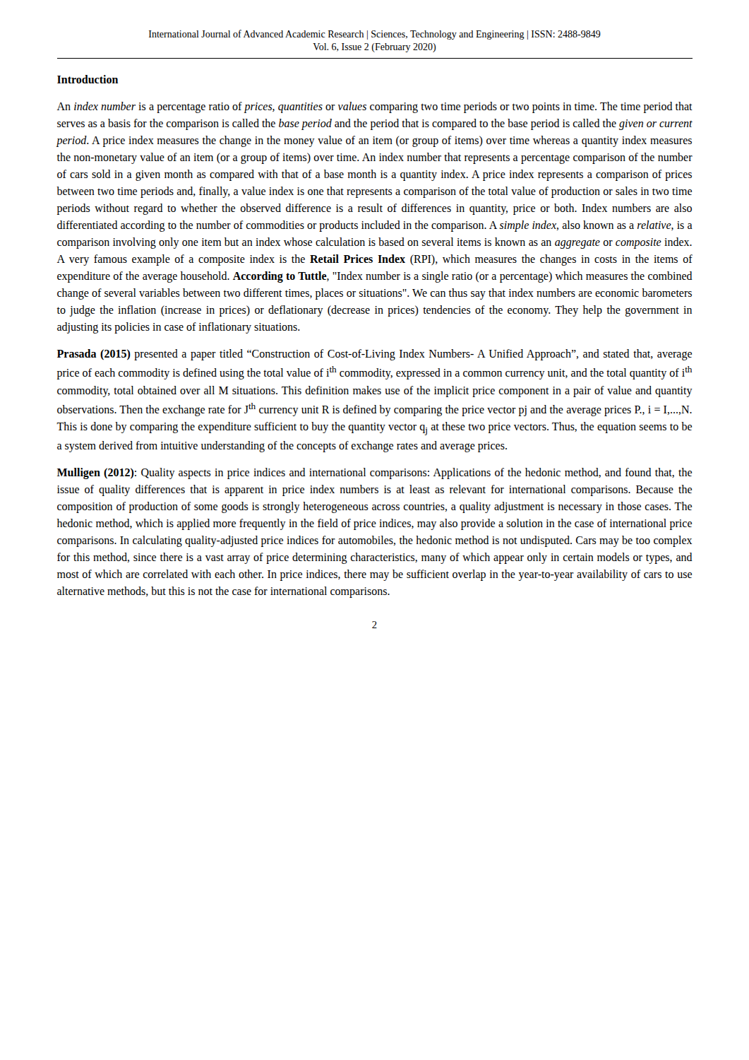International Journal of Advanced Academic Research | Sciences, Technology and Engineering | ISSN: 2488-9849 Vol. 6, Issue 2 (February 2020)
Introduction
An index number is a percentage ratio of prices, quantities or values comparing two time periods or two points in time. The time period that serves as a basis for the comparison is called the base period and the period that is compared to the base period is called the given or current period. A price index measures the change in the money value of an item (or group of items) over time whereas a quantity index measures the non-monetary value of an item (or a group of items) over time. An index number that represents a percentage comparison of the number of cars sold in a given month as compared with that of a base month is a quantity index. A price index represents a comparison of prices between two time periods and, finally, a value index is one that represents a comparison of the total value of production or sales in two time periods without regard to whether the observed difference is a result of differences in quantity, price or both. Index numbers are also differentiated according to the number of commodities or products included in the comparison. A simple index, also known as a relative, is a comparison involving only one item but an index whose calculation is based on several items is known as an aggregate or composite index. A very famous example of a composite index is the Retail Prices Index (RPI), which measures the changes in costs in the items of expenditure of the average household. According to Tuttle, "Index number is a single ratio (or a percentage) which measures the combined change of several variables between two different times, places or situations". We can thus say that index numbers are economic barometers to judge the inflation (increase in prices) or deflationary (decrease in prices) tendencies of the economy. They help the government in adjusting its policies in case of inflationary situations.
Prasada (2015) presented a paper titled “Construction of Cost-of-Living Index Numbers- A Unified Approach”, and stated that, average price of each commodity is defined using the total value of ith commodity, expressed in a common currency unit, and the total quantity of ith commodity, total obtained over all M situations. This definition makes use of the implicit price component in a pair of value and quantity observations. Then the exchange rate for Jth currency unit R is defined by comparing the price vector pj and the average prices P., i = I,...,N. This is done by comparing the expenditure sufficient to buy the quantity vector qj at these two price vectors. Thus, the equation seems to be a system derived from intuitive understanding of the concepts of exchange rates and average prices.
Mulligen (2012): Quality aspects in price indices and international comparisons: Applications of the hedonic method, and found that, the issue of quality differences that is apparent in price index numbers is at least as relevant for international comparisons. Because the composition of production of some goods is strongly heterogeneous across countries, a quality adjustment is necessary in those cases. The hedonic method, which is applied more frequently in the field of price indices, may also provide a solution in the case of international price comparisons. In calculating quality-adjusted price indices for automobiles, the hedonic method is not undisputed. Cars may be too complex for this method, since there is a vast array of price determining characteristics, many of which appear only in certain models or types, and most of which are correlated with each other. In price indices, there may be sufficient overlap in the year-to-year availability of cars to use alternative methods, but this is not the case for international comparisons.
2